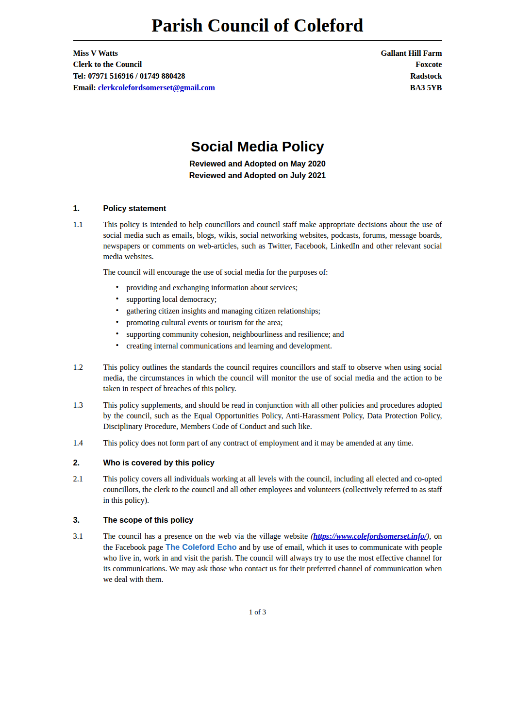Parish Council of Coleford
| Miss V Watts Clerk to the Council Tel: 07971 516916 / 01749 880428 Email: clerkcolefordsomerset@gmail.com | Gallant Hill Farm Foxcote Radstock BA3 5YB |
Social Media Policy
Reviewed and Adopted on May 2020
Reviewed and Adopted on July 2021
1.
Policy statement
1.1
This policy is intended to help councillors and council staff make appropriate decisions about the use of social media such as emails, blogs, wikis, social networking websites, podcasts, forums, message boards, newspapers or comments on web-articles, such as Twitter, Facebook, LinkedIn and other relevant social media websites.
The council will encourage the use of social media for the purposes of:
providing and exchanging information about services;
supporting local democracy;
gathering citizen insights and managing citizen relationships;
promoting cultural events or tourism for the area;
supporting community cohesion, neighbourliness and resilience; and
creating internal communications and learning and development.
1.2
This policy outlines the standards the council requires councillors and staff to observe when using social media, the circumstances in which the council will monitor the use of social media and the action to be taken in respect of breaches of this policy.
1.3
This policy supplements, and should be read in conjunction with all other policies and procedures adopted by the council, such as the Equal Opportunities Policy, Anti-Harassment Policy, Data Protection Policy, Disciplinary Procedure, Members Code of Conduct and such like.
1.4
This policy does not form part of any contract of employment and it may be amended at any time.
2.
Who is covered by this policy
2.1
This policy covers all individuals working at all levels with the council, including all elected and co-opted councillors, the clerk to the council and all other employees and volunteers (collectively referred to as staff in this policy).
3.
The scope of this policy
3.1
The council has a presence on the web via the village website (https://www.colefordsomerset.info/), on the Facebook page The Coleford Echo and by use of email, which it uses to communicate with people who live in, work in and visit the parish. The council will always try to use the most effective channel for its communications. We may ask those who contact us for their preferred channel of communication when we deal with them.
1 of 3